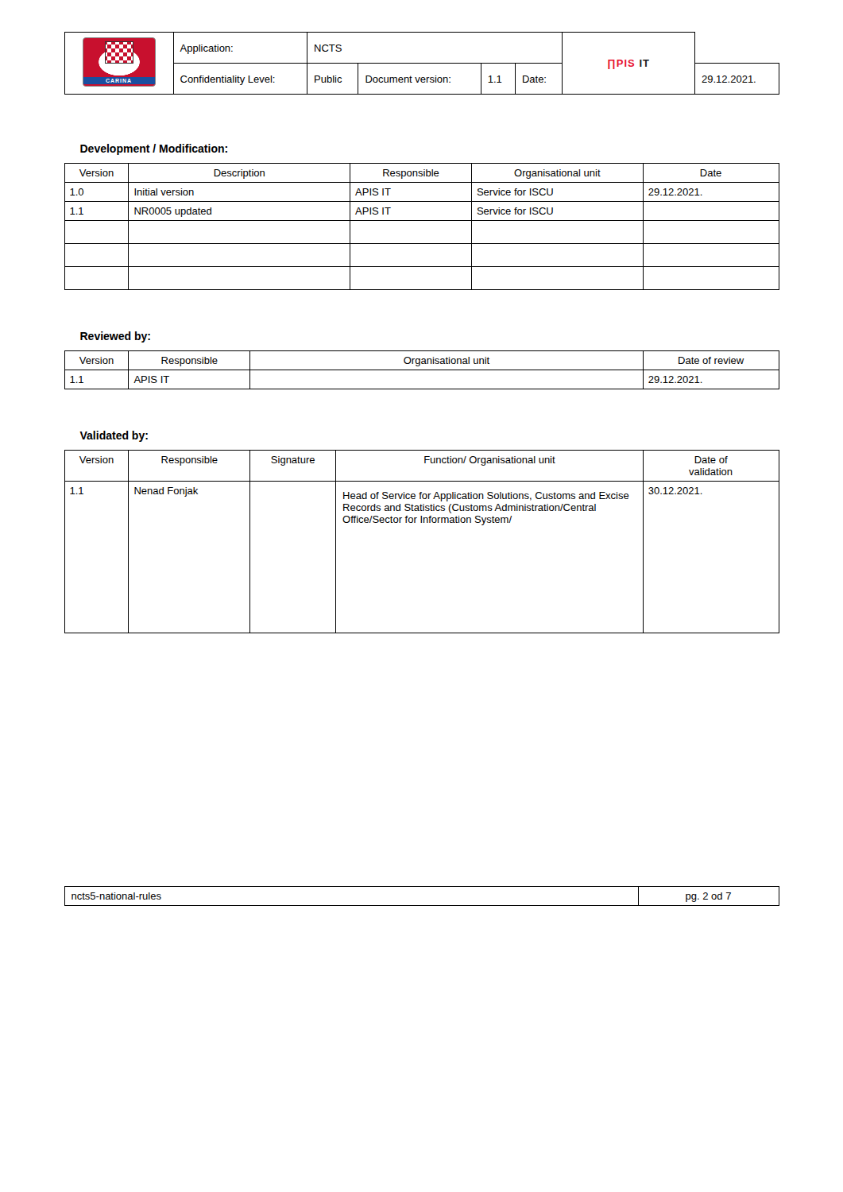| | Application: | NCTS | ∏PIS IT |
| Confidentiality Level: | Public | Document version: | 1.1 | Date: | 29.12.2021. |
Development / Modification:
| Version | Description | Responsible | Organisational unit | Date |
| --- | --- | --- | --- | --- |
| 1.0 | Initial version | APIS IT | Service for ISCU | 29.12.2021. |
| 1.1 | NR0005 updated | APIS IT | Service for ISCU | |
Reviewed by:
| Version | Responsible | Organisational unit | Date of review |
| --- | --- | --- | --- |
| 1.1 | APIS IT | | 29.12.2021. |
Validated by:
| Version | Responsible | Signature | Function/ Organisational unit | Date of validation |
| --- | --- | --- | --- | --- |
| 1.1 | Nenad Fonjak | | Head of Service for Application Solutions, Customs and Excise Records and Statistics (Customs Administration/Central Office/Sector for Information System/ | 30.12.2021. |
| ncts5-national-rules | pg. 2 od 7 |